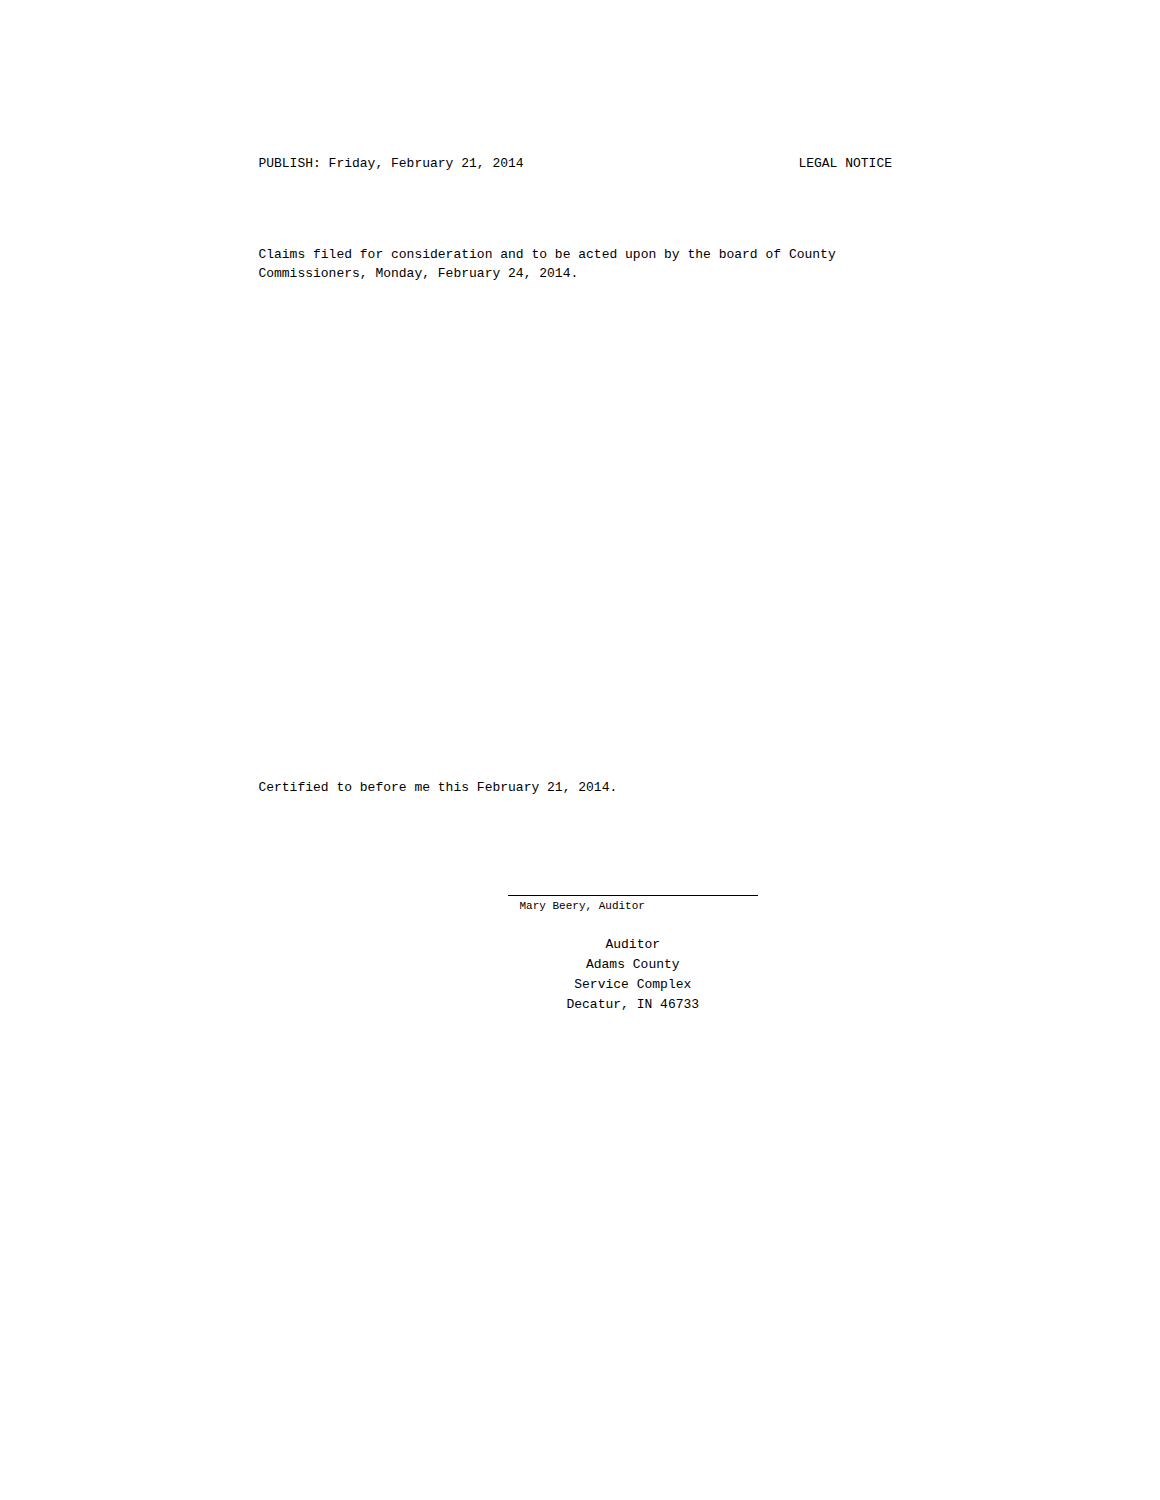PUBLISH: Friday, February 21, 2014
LEGAL NOTICE
Claims filed for consideration and to be acted upon by the board of County Commissioners, Monday, February 24, 2014.
Certified to before me this February 21, 2014.
Mary Beery, Auditor
Auditor
Adams County
Service Complex
Decatur, IN 46733